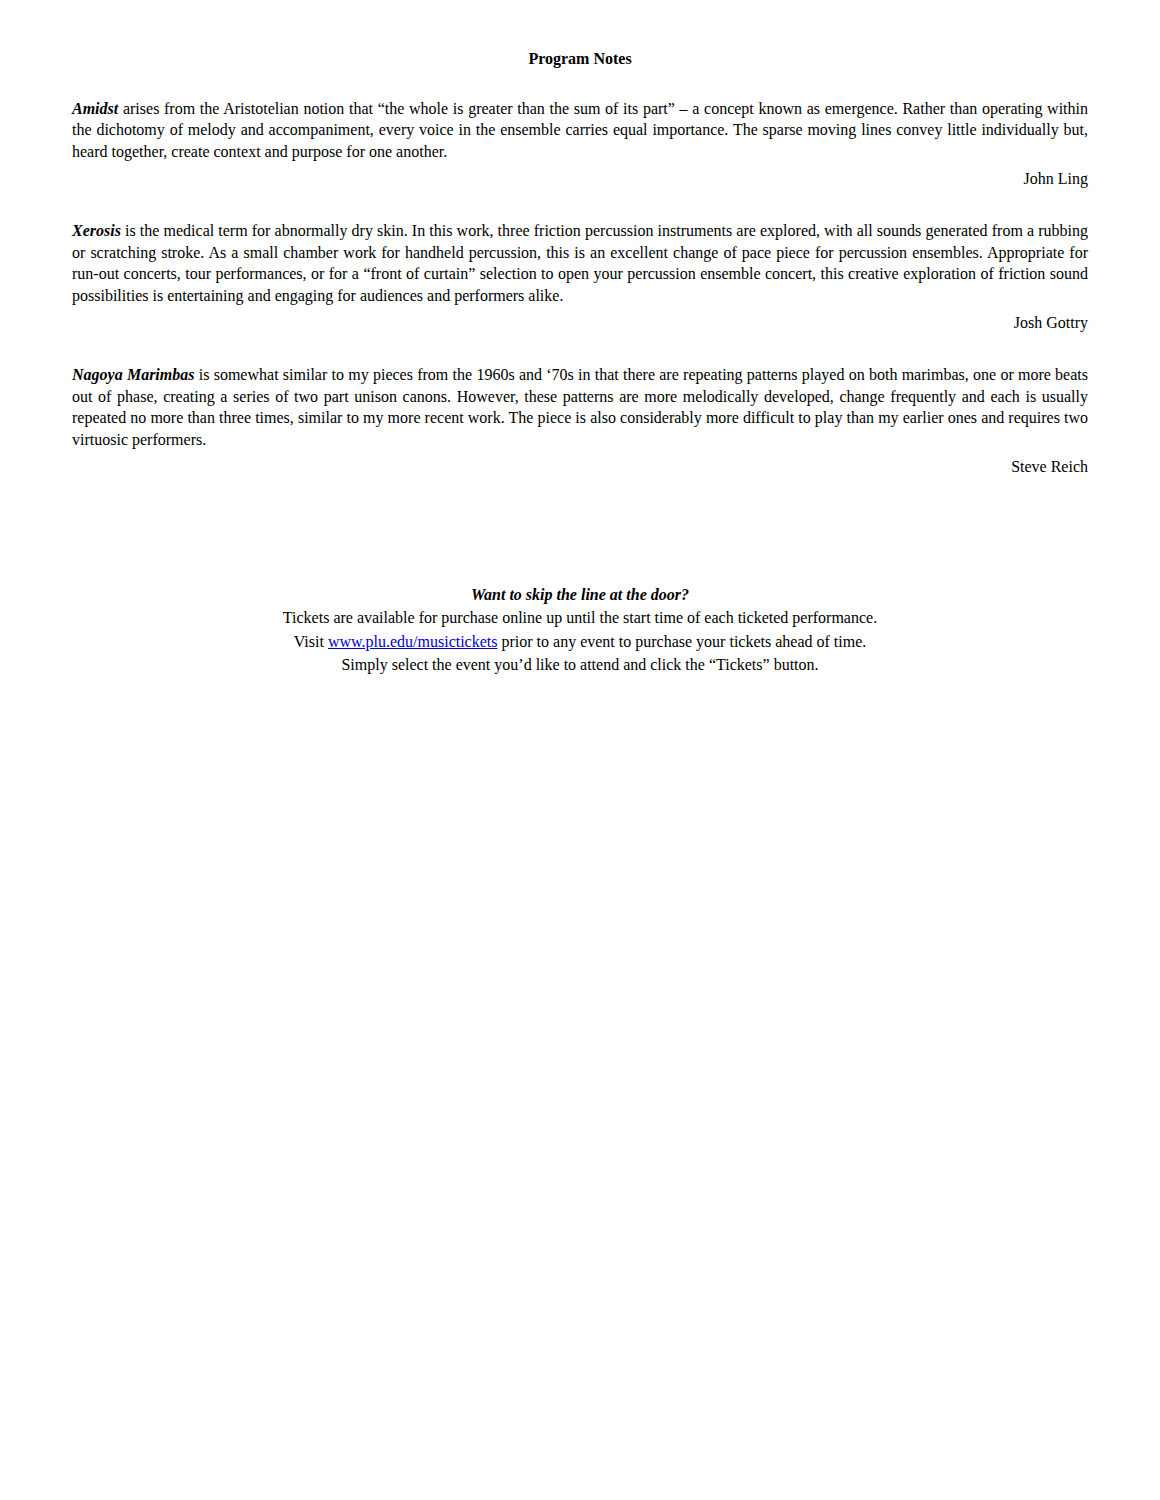Program Notes
Amidst arises from the Aristotelian notion that “the whole is greater than the sum of its part” – a concept known as emergence. Rather than operating within the dichotomy of melody and accompaniment, every voice in the ensemble carries equal importance. The sparse moving lines convey little individually but, heard together, create context and purpose for one another.
John Ling
Xerosis is the medical term for abnormally dry skin. In this work, three friction percussion instruments are explored, with all sounds generated from a rubbing or scratching stroke. As a small chamber work for handheld percussion, this is an excellent change of pace piece for percussion ensembles. Appropriate for run-out concerts, tour performances, or for a “front of curtain” selection to open your percussion ensemble concert, this creative exploration of friction sound possibilities is entertaining and engaging for audiences and performers alike.
Josh Gottry
Nagoya Marimbas is somewhat similar to my pieces from the 1960s and ‘70s in that there are repeating patterns played on both marimbas, one or more beats out of phase, creating a series of two part unison canons. However, these patterns are more melodically developed, change frequently and each is usually repeated no more than three times, similar to my more recent work. The piece is also considerably more difficult to play than my earlier ones and requires two virtuosic performers.
Steve Reich
Want to skip the line at the door?
Tickets are available for purchase online up until the start time of each ticketed performance.
Visit www.plu.edu/musictickets prior to any event to purchase your tickets ahead of time.
Simply select the event you’d like to attend and click the “Tickets” button.